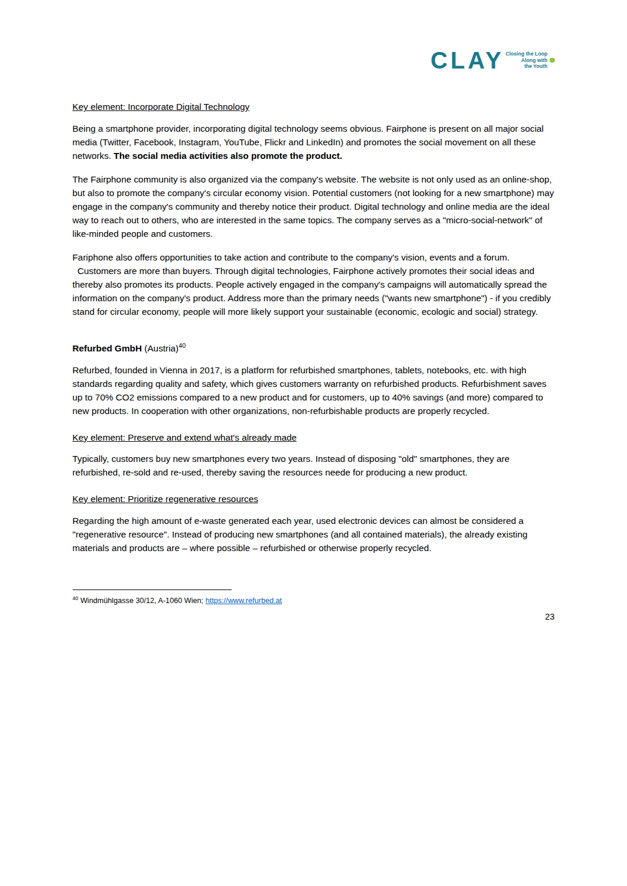CLAY Closing the Loop
Along with
the Youth
Key element: Incorporate Digital Technology
Being a smartphone provider, incorporating digital technology seems obvious. Fairphone is present on all major social media (Twitter, Facebook, Instagram, YouTube, Flickr and LinkedIn) and promotes the social movement on all these networks. The social media activities also promote the product.
The Fairphone community is also organized via the company's website. The website is not only used as an online-shop, but also to promote the company's circular economy vision. Potential customers (not looking for a new smartphone) may engage in the company's community and thereby notice their product. Digital technology and online media are the ideal way to reach out to others, who are interested in the same topics. The company serves as a "micro-social-network" of like-minded people and customers.
Fariphone also offers opportunities to take action and contribute to the company's vision, events and a forum. Customers are more than buyers. Through digital technologies, Fairphone actively promotes their social ideas and thereby also promotes its products. People actively engaged in the company's campaigns will automatically spread the information on the company's product. Address more than the primary needs ("wants new smartphone") - if you credibly stand for circular economy, people will more likely support your sustainable (economic, ecologic and social) strategy.
Refurbed GmbH (Austria)40
Refurbed, founded in Vienna in 2017, is a platform for refurbished smartphones, tablets, notebooks, etc. with high standards regarding quality and safety, which gives customers warranty on refurbished products. Refurbishment saves up to 70% CO2 emissions compared to a new product and for customers, up to 40% savings (and more) compared to new products. In cooperation with other organizations, non-refurbishable products are properly recycled.
Key element: Preserve and extend what's already made
Typically, customers buy new smartphones every two years. Instead of disposing "old" smartphones, they are refurbished, re-sold and re-used, thereby saving the resources neede for producing a new product.
Key element: Prioritize regenerative resources
Regarding the high amount of e-waste generated each year, used electronic devices can almost be considered a "regenerative resource". Instead of producing new smartphones (and all contained materials), the already existing materials and products are – where possible – refurbished or otherwise properly recycled.
40 Windmühlgasse 30/12, A-1060 Wien; https://www.refurbed.at
23